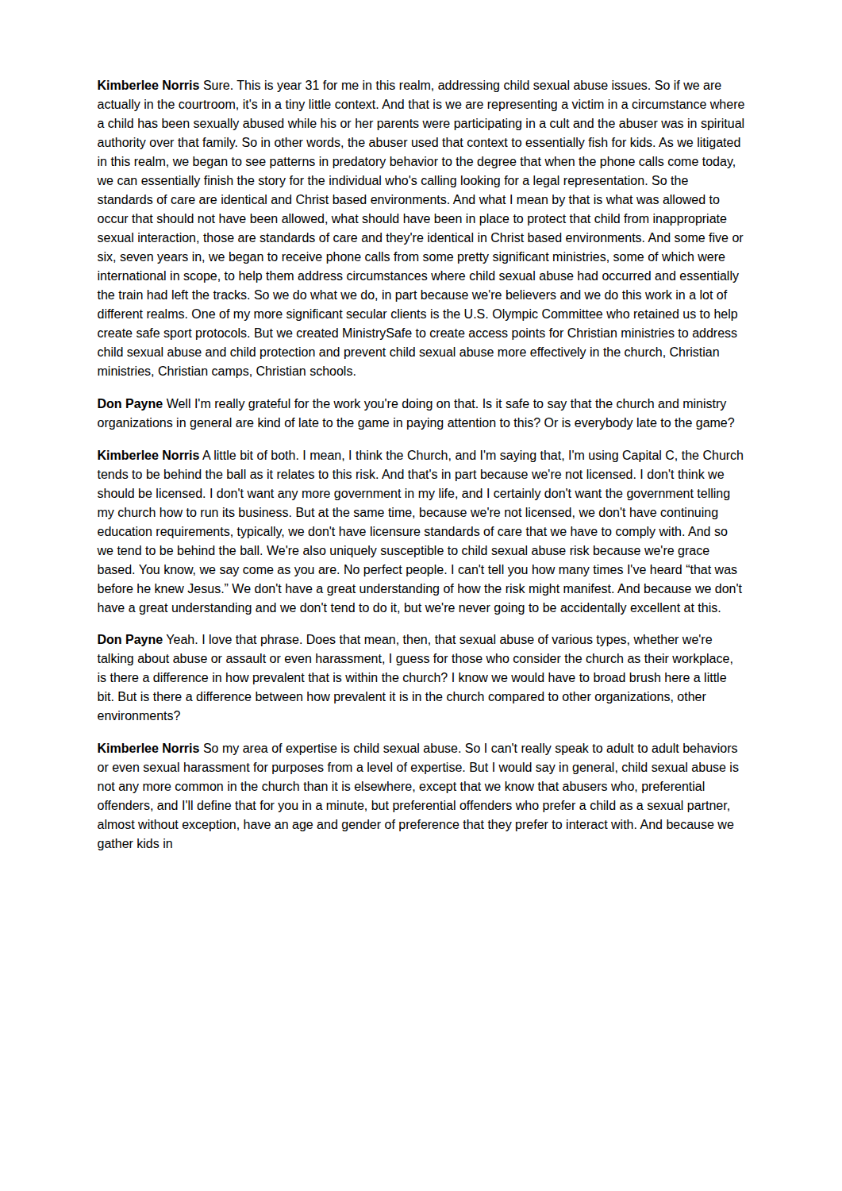Kimberlee Norris Sure. This is year 31 for me in this realm, addressing child sexual abuse issues. So if we are actually in the courtroom, it's in a tiny little context. And that is we are representing a victim in a circumstance where a child has been sexually abused while his or her parents were participating in a cult and the abuser was in spiritual authority over that family. So in other words, the abuser used that context to essentially fish for kids. As we litigated in this realm, we began to see patterns in predatory behavior to the degree that when the phone calls come today, we can essentially finish the story for the individual who's calling looking for a legal representation. So the standards of care are identical and Christ based environments. And what I mean by that is what was allowed to occur that should not have been allowed, what should have been in place to protect that child from inappropriate sexual interaction, those are standards of care and they're identical in Christ based environments. And some five or six, seven years in, we began to receive phone calls from some pretty significant ministries, some of which were international in scope, to help them address circumstances where child sexual abuse had occurred and essentially the train had left the tracks. So we do what we do, in part because we're believers and we do this work in a lot of different realms. One of my more significant secular clients is the U.S. Olympic Committee who retained us to help create safe sport protocols. But we created MinistrySafe to create access points for Christian ministries to address child sexual abuse and child protection and prevent child sexual abuse more effectively in the church, Christian ministries, Christian camps, Christian schools.
Don Payne Well I'm really grateful for the work you're doing on that. Is it safe to say that the church and ministry organizations in general are kind of late to the game in paying attention to this? Or is everybody late to the game?
Kimberlee Norris A little bit of both. I mean, I think the Church, and I'm saying that, I'm using Capital C, the Church tends to be behind the ball as it relates to this risk. And that's in part because we're not licensed. I don't think we should be licensed. I don't want any more government in my life, and I certainly don't want the government telling my church how to run its business. But at the same time, because we're not licensed, we don't have continuing education requirements, typically, we don't have licensure standards of care that we have to comply with. And so we tend to be behind the ball. We're also uniquely susceptible to child sexual abuse risk because we're grace based. You know, we say come as you are. No perfect people. I can't tell you how many times I've heard “that was before he knew Jesus.” We don't have a great understanding of how the risk might manifest. And because we don't have a great understanding and we don't tend to do it, but we're never going to be accidentally excellent at this.
Don Payne Yeah. I love that phrase. Does that mean, then, that sexual abuse of various types, whether we're talking about abuse or assault or even harassment, I guess for those who consider the church as their workplace, is there a difference in how prevalent that is within the church? I know we would have to broad brush here a little bit. But is there a difference between how prevalent it is in the church compared to other organizations, other environments?
Kimberlee Norris So my area of expertise is child sexual abuse. So I can't really speak to adult to adult behaviors or even sexual harassment for purposes from a level of expertise. But I would say in general, child sexual abuse is not any more common in the church than it is elsewhere, except that we know that abusers who, preferential offenders, and I'll define that for you in a minute, but preferential offenders who prefer a child as a sexual partner, almost without exception, have an age and gender of preference that they prefer to interact with. And because we gather kids in